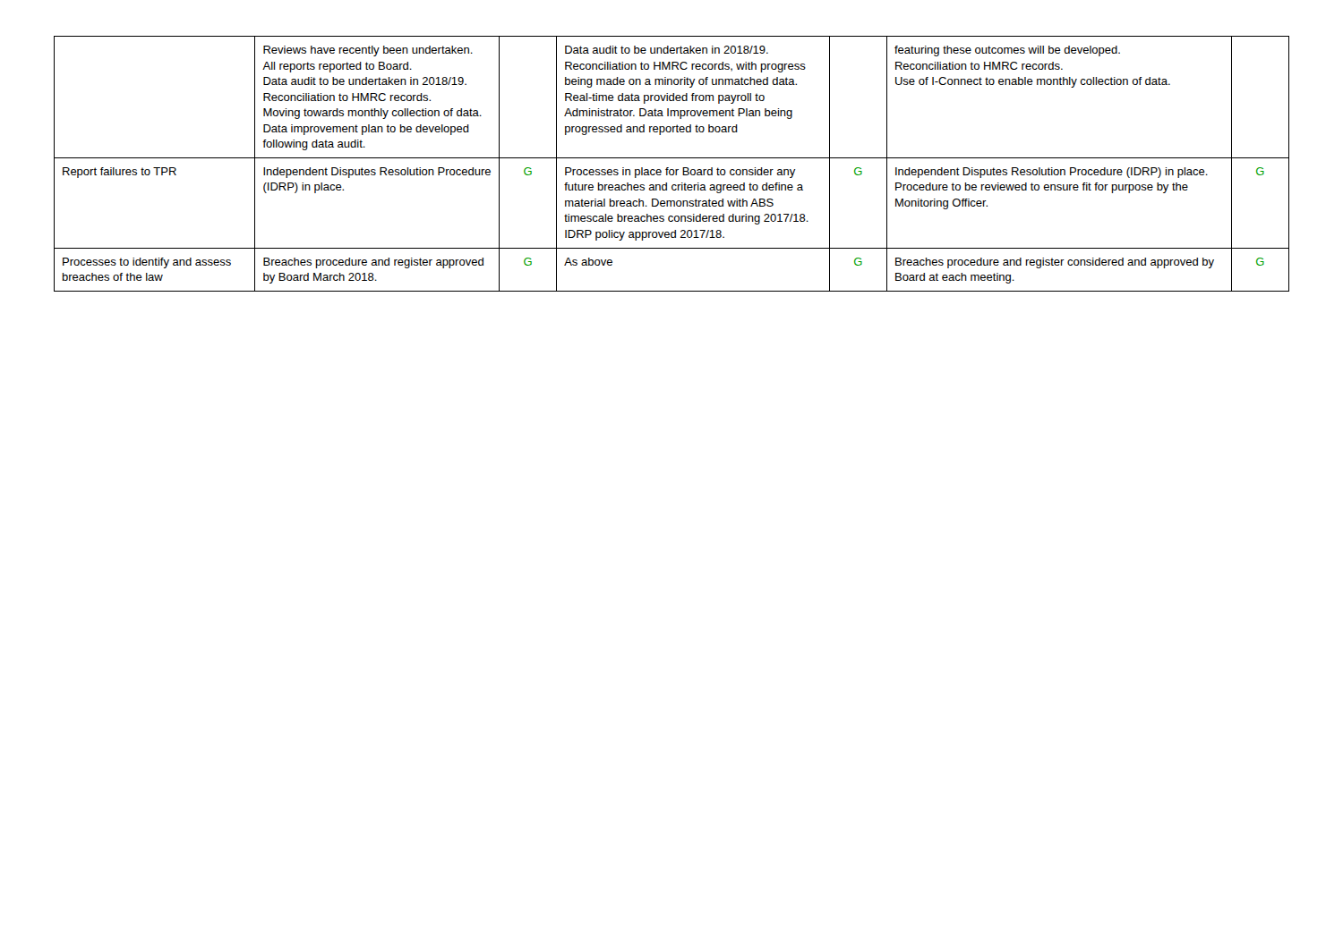| | Reviews have recently been undertaken. All reports reported to Board. Data audit to be undertaken in 2018/19. Reconciliation to HMRC records. Moving towards monthly collection of data. Data improvement plan to be developed following data audit. | | Data audit to be undertaken in 2018/19. Reconciliation to HMRC records, with progress being made on a minority of unmatched data. Real-time data provided from payroll to Administrator. Data Improvement Plan being progressed and reported to board | | featuring these outcomes will be developed. Reconciliation to HMRC records. Use of I-Connect to enable monthly collection of data. | |
| Report failures to TPR | Independent Disputes Resolution Procedure (IDRP) in place. | G | Processes in place for Board to consider any future breaches and criteria agreed to define a material breach. Demonstrated with ABS timescale breaches considered during 2017/18. IDRP policy approved 2017/18. | G | Independent Disputes Resolution Procedure (IDRP) in place. Procedure to be reviewed to ensure fit for purpose by the Monitoring Officer. | G |
| Processes to identify and assess breaches of the law | Breaches procedure and register approved by Board March 2018. | G | As above | G | Breaches procedure and register considered and approved by Board at each meeting. | G |